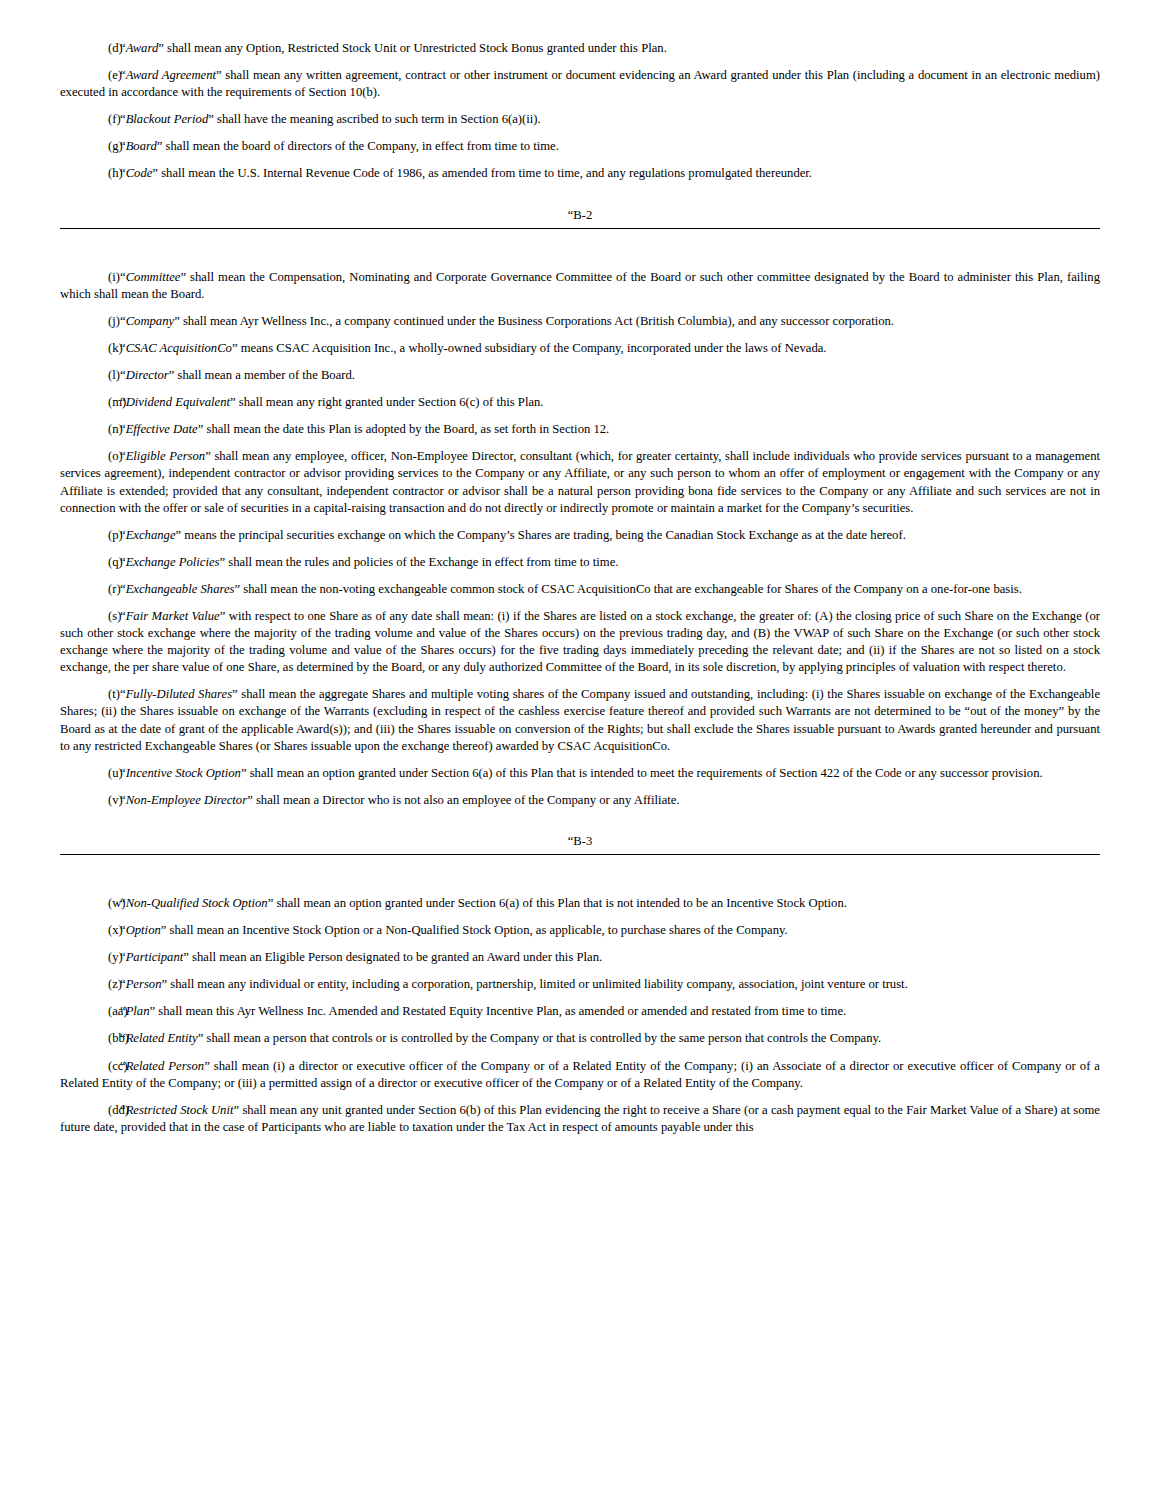(d)“Award” shall mean any Option, Restricted Stock Unit or Unrestricted Stock Bonus granted under this Plan.
(e)“Award Agreement” shall mean any written agreement, contract or other instrument or document evidencing an Award granted under this Plan (including a document in an electronic medium) executed in accordance with the requirements of Section 10(b).
(f)“Blackout Period” shall have the meaning ascribed to such term in Section 6(a)(ii).
(g)“Board” shall mean the board of directors of the Company, in effect from time to time.
(h)“Code” shall mean the U.S. Internal Revenue Code of 1986, as amended from time to time, and any regulations promulgated thereunder.
“B-2
(i)“Committee” shall mean the Compensation, Nominating and Corporate Governance Committee of the Board or such other committee designated by the Board to administer this Plan, failing which shall mean the Board.
(j)“Company” shall mean Ayr Wellness Inc., a company continued under the Business Corporations Act (British Columbia), and any successor corporation.
(k)“CSAC AcquisitionCo” means CSAC Acquisition Inc., a wholly-owned subsidiary of the Company, incorporated under the laws of Nevada.
(l)“Director” shall mean a member of the Board.
(m)“Dividend Equivalent” shall mean any right granted under Section 6(c) of this Plan.
(n)“Effective Date” shall mean the date this Plan is adopted by the Board, as set forth in Section 12.
(o)“Eligible Person” shall mean any employee, officer, Non-Employee Director, consultant (which, for greater certainty, shall include individuals who provide services pursuant to a management services agreement), independent contractor or advisor providing services to the Company or any Affiliate, or any such person to whom an offer of employment or engagement with the Company or any Affiliate is extended; provided that any consultant, independent contractor or advisor shall be a natural person providing bona fide services to the Company or any Affiliate and such services are not in connection with the offer or sale of securities in a capital-raising transaction and do not directly or indirectly promote or maintain a market for the Company’s securities.
(p)“Exchange” means the principal securities exchange on which the Company’s Shares are trading, being the Canadian Stock Exchange as at the date hereof.
(q)“Exchange Policies” shall mean the rules and policies of the Exchange in effect from time to time.
(r)“Exchangeable Shares” shall mean the non-voting exchangeable common stock of CSAC AcquisitionCo that are exchangeable for Shares of the Company on a one-for-one basis.
(s)“Fair Market Value” with respect to one Share as of any date shall mean: (i) if the Shares are listed on a stock exchange, the greater of: (A) the closing price of such Share on the Exchange (or such other stock exchange where the majority of the trading volume and value of the Shares occurs) on the previous trading day, and (B) the VWAP of such Share on the Exchange (or such other stock exchange where the majority of the trading volume and value of the Shares occurs) for the five trading days immediately preceding the relevant date; and (ii) if the Shares are not so listed on a stock exchange, the per share value of one Share, as determined by the Board, or any duly authorized Committee of the Board, in its sole discretion, by applying principles of valuation with respect thereto.
(t)“Fully-Diluted Shares” shall mean the aggregate Shares and multiple voting shares of the Company issued and outstanding, including: (i) the Shares issuable on exchange of the Exchangeable Shares; (ii) the Shares issuable on exchange of the Warrants (excluding in respect of the cashless exercise feature thereof and provided such Warrants are not determined to be “out of the money” by the Board as at the date of grant of the applicable Award(s)); and (iii) the Shares issuable on conversion of the Rights; but shall exclude the Shares issuable pursuant to Awards granted hereunder and pursuant to any restricted Exchangeable Shares (or Shares issuable upon the exchange thereof) awarded by CSAC AcquisitionCo.
(u)“Incentive Stock Option” shall mean an option granted under Section 6(a) of this Plan that is intended to meet the requirements of Section 422 of the Code or any successor provision.
(v)“Non-Employee Director” shall mean a Director who is not also an employee of the Company or any Affiliate.
“B-3
(w)“Non-Qualified Stock Option” shall mean an option granted under Section 6(a) of this Plan that is not intended to be an Incentive Stock Option.
(x)“Option” shall mean an Incentive Stock Option or a Non-Qualified Stock Option, as applicable, to purchase shares of the Company.
(y)“Participant” shall mean an Eligible Person designated to be granted an Award under this Plan.
(z)“Person” shall mean any individual or entity, including a corporation, partnership, limited or unlimited liability company, association, joint venture or trust.
(aa)“Plan” shall mean this Ayr Wellness Inc. Amended and Restated Equity Incentive Plan, as amended or amended and restated from time to time.
(bb)“Related Entity” shall mean a person that controls or is controlled by the Company or that is controlled by the same person that controls the Company.
(cc)“Related Person” shall mean (i) a director or executive officer of the Company or of a Related Entity of the Company; (i) an Associate of a director or executive officer of Company or of a Related Entity of the Company; or (iii) a permitted assign of a director or executive officer of the Company or of a Related Entity of the Company.
(dd)“Restricted Stock Unit” shall mean any unit granted under Section 6(b) of this Plan evidencing the right to receive a Share (or a cash payment equal to the Fair Market Value of a Share) at some future date, provided that in the case of Participants who are liable to taxation under the Tax Act in respect of amounts payable under this